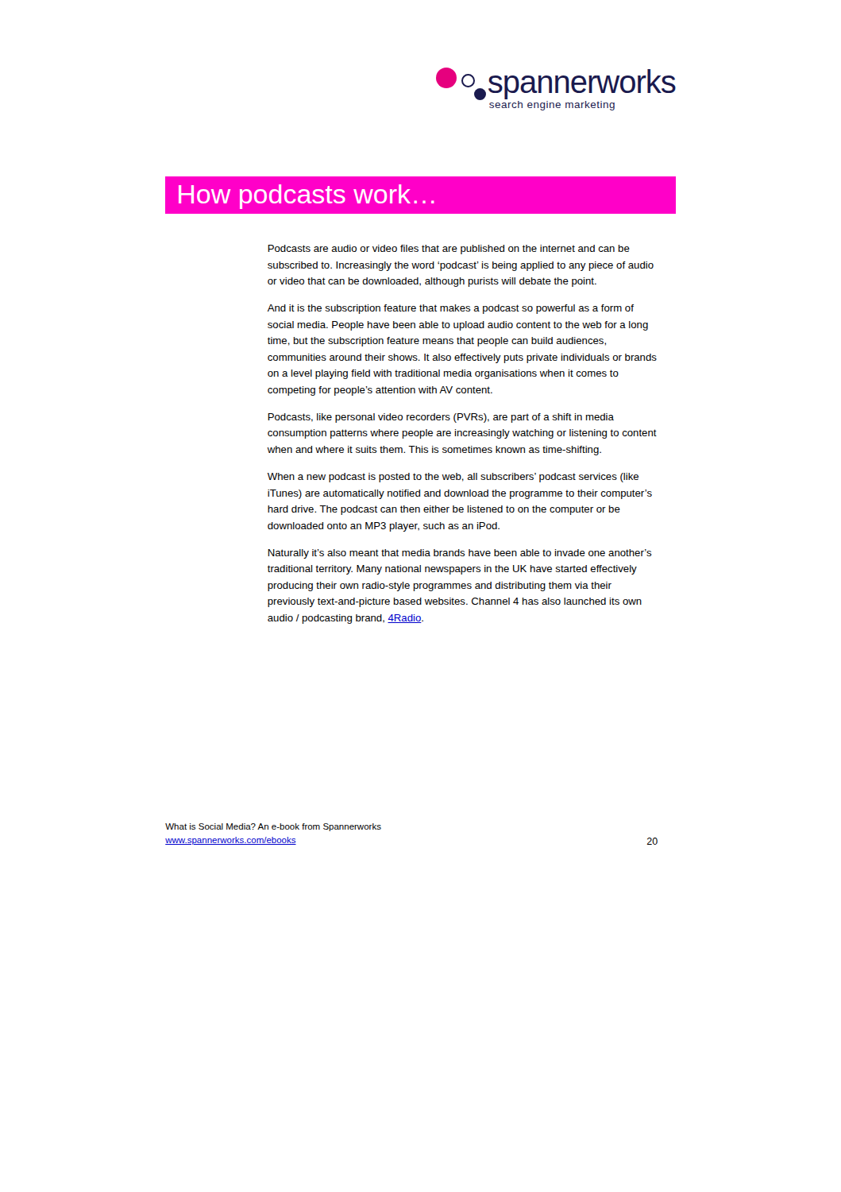spannerworks
search engine marketing
How podcasts work…
Podcasts are audio or video files that are published on the internet and can be subscribed to. Increasingly the word ‘podcast’ is being applied to any piece of audio or video that can be downloaded, although purists will debate the point.
And it is the subscription feature that makes a podcast so powerful as a form of social media. People have been able to upload audio content to the web for a long time, but the subscription feature means that people can build audiences, communities around their shows. It also effectively puts private individuals or brands on a level playing field with traditional media organisations when it comes to competing for people’s attention with AV content.
Podcasts, like personal video recorders (PVRs), are part of a shift in media consumption patterns where people are increasingly watching or listening to content when and where it suits them. This is sometimes known as time-shifting.
When a new podcast is posted to the web, all subscribers’ podcast services (like iTunes) are automatically notified and download the programme to their computer’s hard drive. The podcast can then either be listened to on the computer or be downloaded onto an MP3 player, such as an iPod.
Naturally it’s also meant that media brands have been able to invade one another’s traditional territory. Many national newspapers in the UK have started effectively producing their own radio-style programmes and distributing them via their previously text-and-picture based websites. Channel 4 has also launched its own audio / podcasting brand, 4Radio.
What is Social Media? An e-book from Spannerworks
www.spannerworks.com/ebooks
20